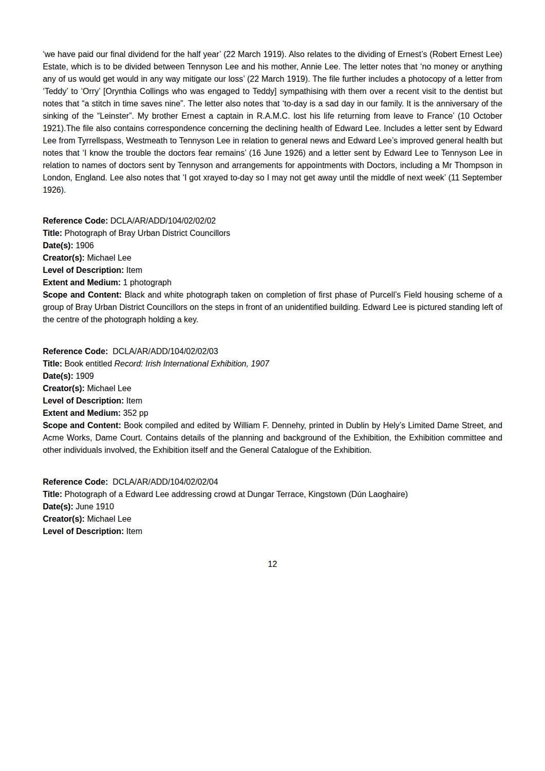‘we have paid our final dividend for the half year’ (22 March 1919). Also relates to the dividing of Ernest’s (Robert Ernest Lee) Estate, which is to be divided between Tennyson Lee and his mother, Annie Lee. The letter notes that ‘no money or anything any of us would get would in any way mitigate our loss’ (22 March 1919). The file further includes a photocopy of a letter from ‘Teddy’ to ‘Orry’ [Orynthia Collings who was engaged to Teddy] sympathising with them over a recent visit to the dentist but notes that “a stitch in time saves nine”. The letter also notes that ‘to-day is a sad day in our family. It is the anniversary of the sinking of the “Leinster”. My brother Ernest a captain in R.A.M.C. lost his life returning from leave to France’ (10 October 1921).The file also contains correspondence concerning the declining health of Edward Lee. Includes a letter sent by Edward Lee from Tyrrellspass, Westmeath to Tennyson Lee in relation to general news and Edward Lee’s improved general health but notes that ‘I know the trouble the doctors fear remains’ (16 June 1926) and a letter sent by Edward Lee to Tennyson Lee in relation to names of doctors sent by Tennyson and arrangements for appointments with Doctors, including a Mr Thompson in London, England. Lee also notes that ‘I got xrayed to-day so I may not get away until the middle of next week’ (11 September 1926).
Reference Code: DCLA/AR/ADD/104/02/02/02
Title: Photograph of Bray Urban District Councillors
Date(s): 1906
Creator(s): Michael Lee
Level of Description: Item
Extent and Medium: 1 photograph
Scope and Content: Black and white photograph taken on completion of first phase of Purcell’s Field housing scheme of a group of Bray Urban District Councillors on the steps in front of an unidentified building. Edward Lee is pictured standing left of the centre of the photograph holding a key.
Reference Code: DCLA/AR/ADD/104/02/02/03
Title: Book entitled Record: Irish International Exhibition, 1907
Date(s): 1909
Creator(s): Michael Lee
Level of Description: Item
Extent and Medium: 352 pp
Scope and Content: Book compiled and edited by William F. Dennehy, printed in Dublin by Hely’s Limited Dame Street, and Acme Works, Dame Court. Contains details of the planning and background of the Exhibition, the Exhibition committee and other individuals involved, the Exhibition itself and the General Catalogue of the Exhibition.
Reference Code: DCLA/AR/ADD/104/02/02/04
Title: Photograph of a Edward Lee addressing crowd at Dungar Terrace, Kingstown (Dún Laoghaire)
Date(s): June 1910
Creator(s): Michael Lee
Level of Description: Item
12